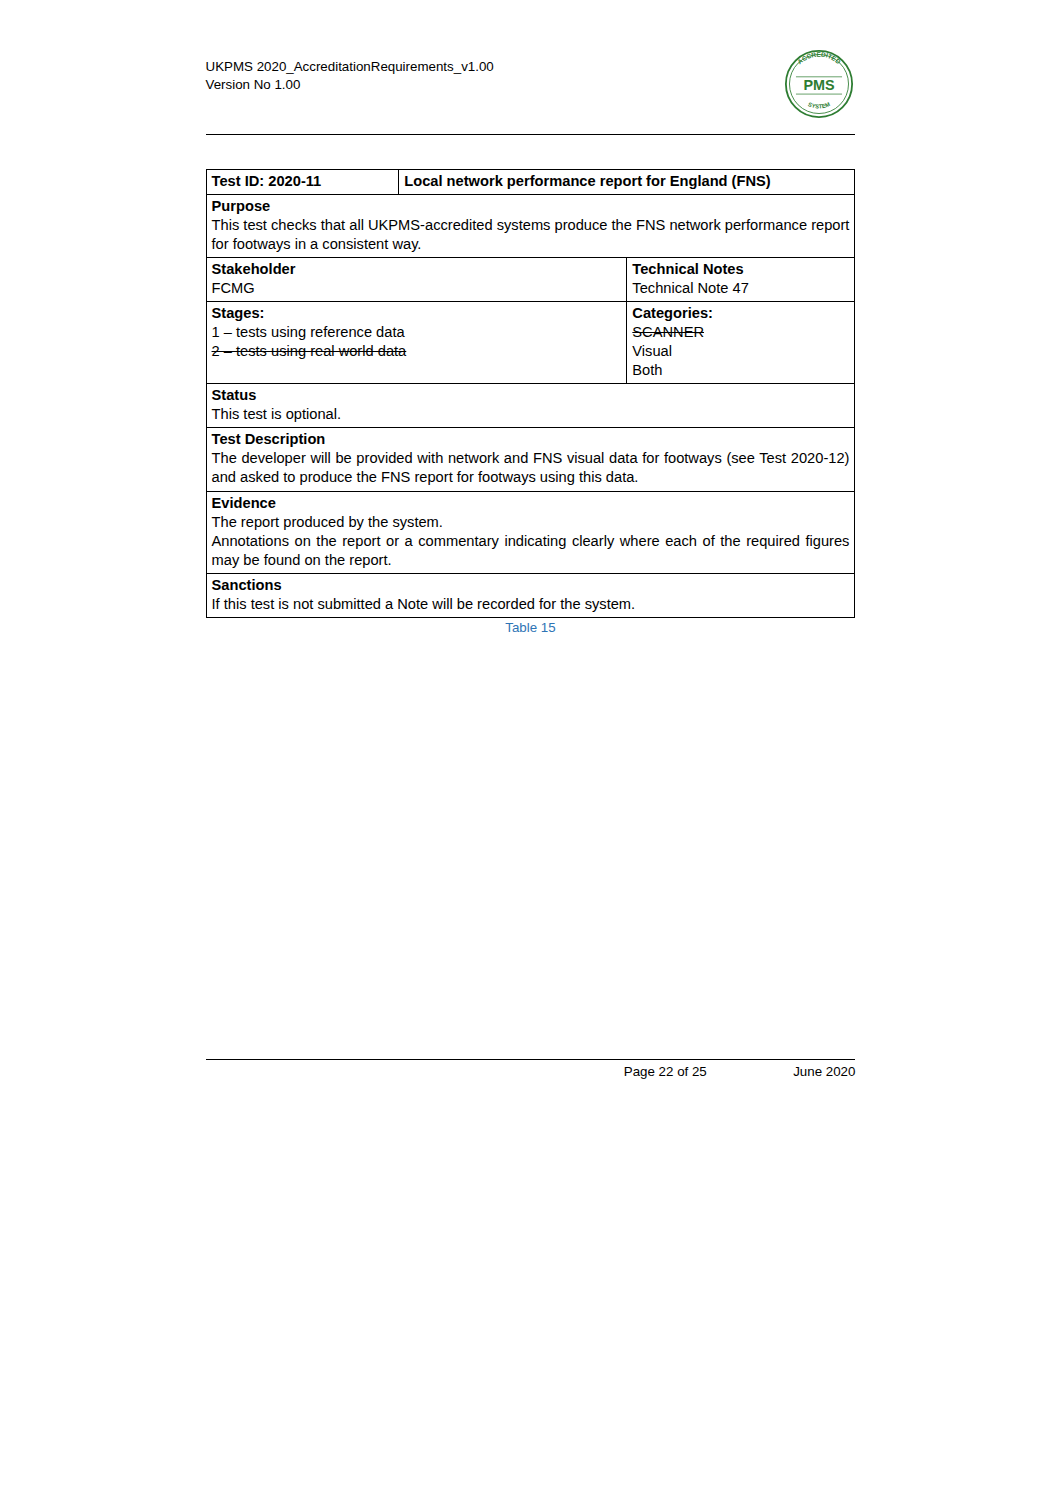UKPMS 2020_AccreditationRequirements_v1.00
Version No 1.00
ACCREDITED SYSTEM PMS
| Test ID: 2020-11 | Local network performance report for England (FNS) |
| Purpose This test checks that all UKPMS-accredited systems produce the FNS network performance report for footways in a consistent way. |
| Stakeholder FCMG | Technical Notes Technical Note 47 |
| Stages: 1 – tests using reference data 2 – tests using real world data | Categories: SCANNER Visual Both |
| Status This test is optional. |
| Test Description The developer will be provided with network and FNS visual data for footways (see Test 2020-12) and asked to produce the FNS report for footways using this data. |
| Evidence The report produced by the system. Annotations on the report or a commentary indicating clearly where each of the required figures may be found on the report. |
| Sanctions If this test is not submitted a Note will be recorded for the system. |
Table 15
Page 22 of 25 June 2020